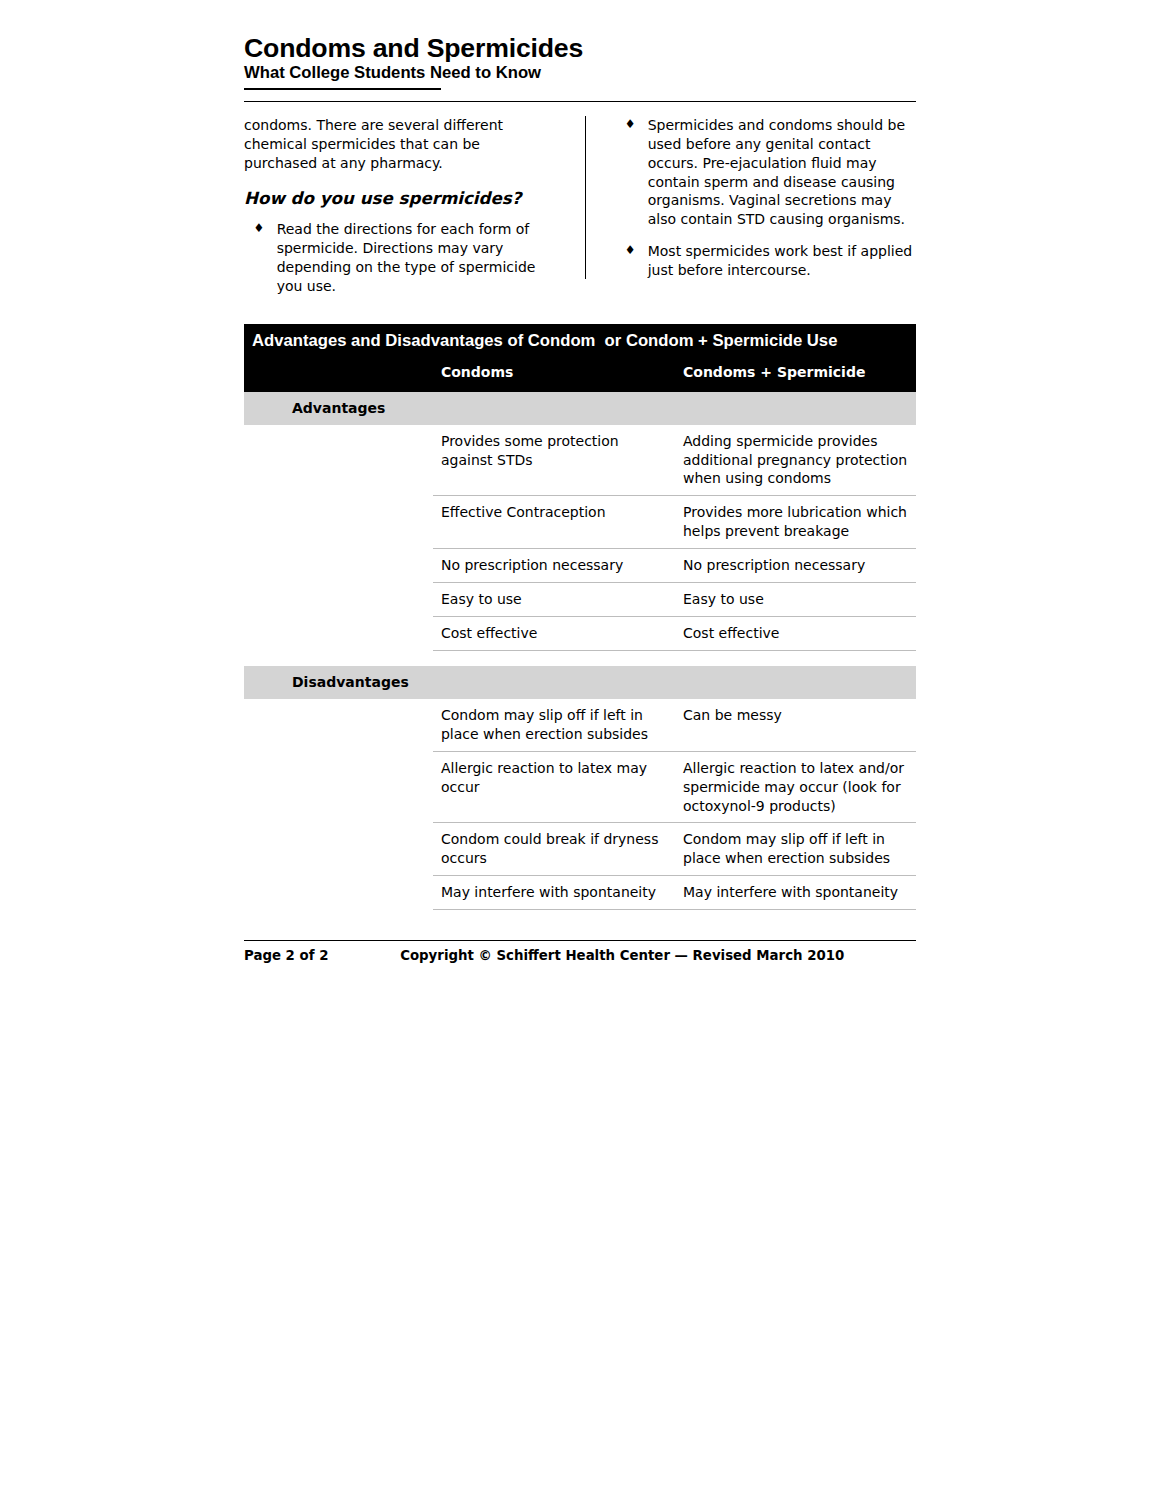Condoms and Spermicides
What College Students Need to Know
condoms. There are several different chemical spermicides that can be purchased at any pharmacy.
How do you use spermicides?
Read the directions for each form of spermicide. Directions may vary depending on the type of spermicide you use.
Spermicides and condoms should be used before any genital contact occurs. Pre-ejaculation fluid may contain sperm and disease causing organisms. Vaginal secretions may also contain STD causing organisms.
Most spermicides work best if applied just before intercourse.
Advantages and Disadvantages of Condom or Condom + Spermicide Use
| | Condoms | Condoms + Spermicide |
| --- | --- | --- |
| Advantages |
| | Provides some protection against STDs | Adding spermicide provides additional pregnancy protection when using condoms |
| | Effective Contraception | Provides more lubrication which helps prevent breakage |
| | No prescription necessary | No prescription necessary |
| | Easy to use | Easy to use |
| | Cost effective | Cost effective |
| Disadvantages |
| | Condom may slip off if left in place when erection subsides | Can be messy |
| | Allergic reaction to latex may occur | Allergic reaction to latex and/or spermicide may occur (look for octoxynol-9 products) |
| | Condom could break if dryness occurs | Condom may slip off if left in place when erection subsides |
| | May interfere with spontaneity | May interfere with spontaneity |
Page 2 of 2
Copyright © Schiffert Health Center — Revised March 2010